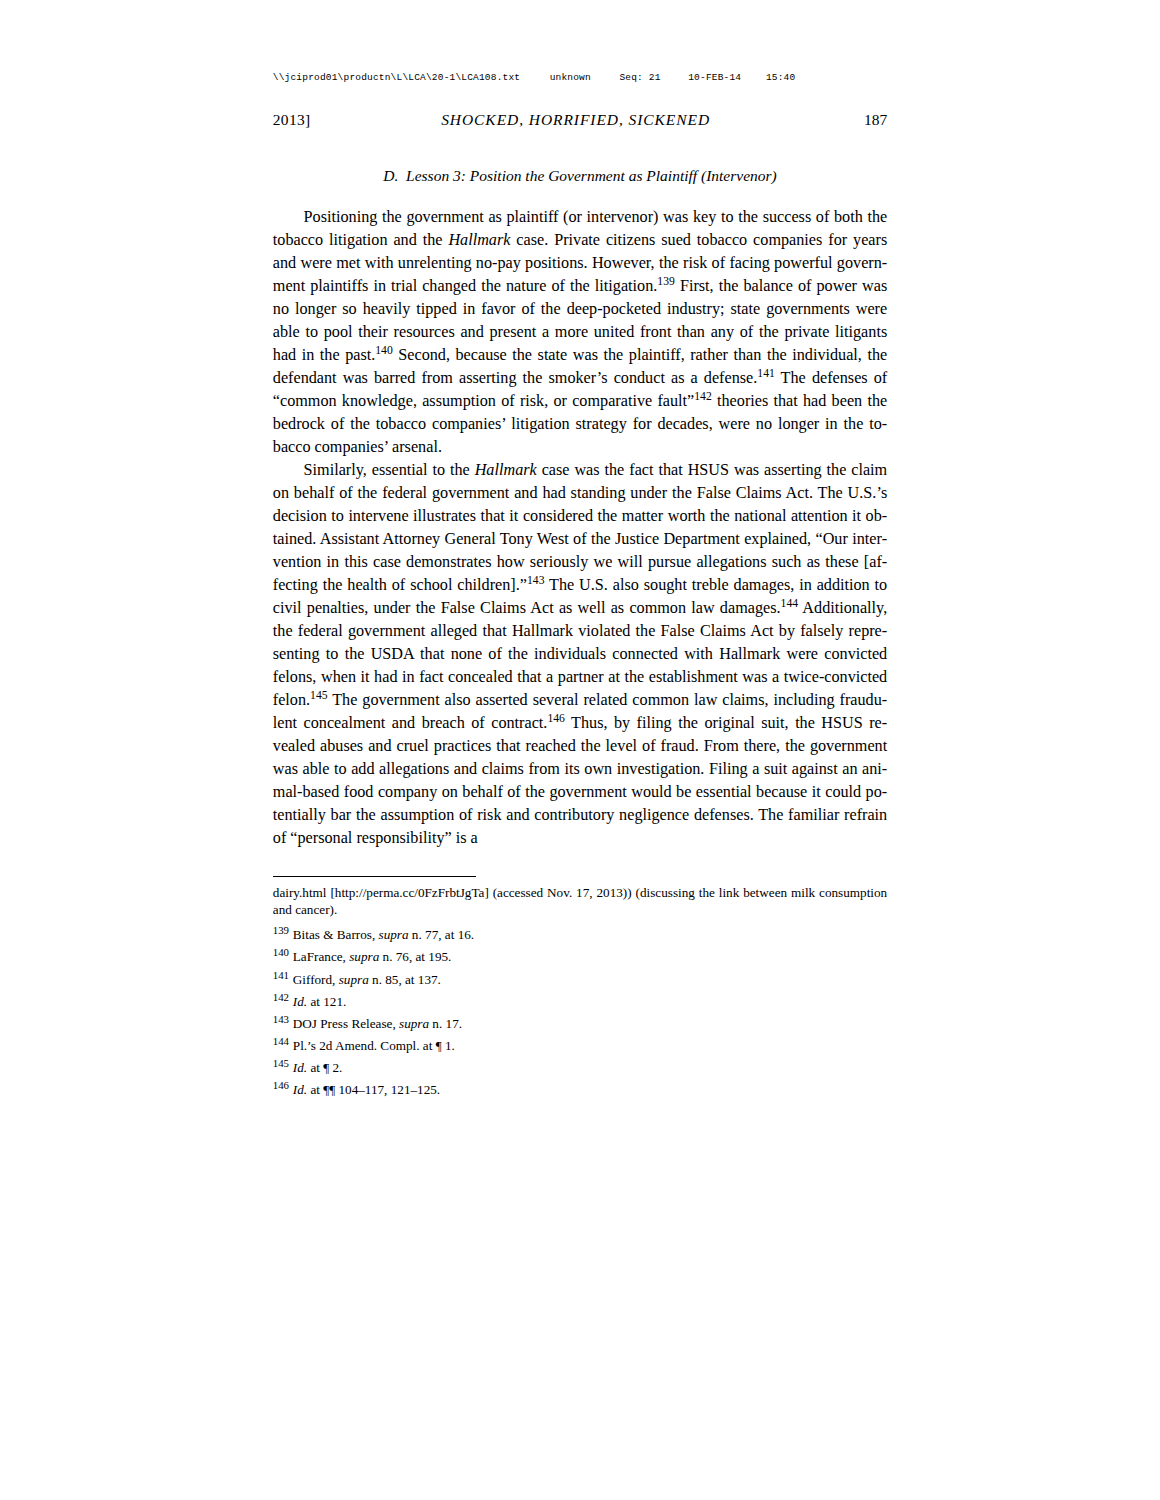\\jciprod01\productn\L\LCA\20-1\LCA108.txt unknown Seq: 2110-FEB-1415:40
2013] SHOCKED, HORRIFIED, SICKENED 187
D. Lesson 3: Position the Government as Plaintiff (Intervenor)
Positioning the government as plaintiff (or intervenor) was key to the success of both the tobacco litigation and the Hallmark case. Private citizens sued tobacco companies for years and were met with unrelenting no-pay positions. However, the risk of facing powerful government plaintiffs in trial changed the nature of the litigation.139 First, the balance of power was no longer so heavily tipped in favor of the deep-pocketed industry; state governments were able to pool their resources and present a more united front than any of the private litigants had in the past.140 Second, because the state was the plaintiff, rather than the individual, the defendant was barred from asserting the smoker’s conduct as a defense.141 The defenses of “common knowledge, assumption of risk, or comparative fault”142 theories that had been the bedrock of the tobacco companies’ litigation strategy for decades, were no longer in the tobacco companies’ arsenal.
Similarly, essential to the Hallmark case was the fact that HSUS was asserting the claim on behalf of the federal government and had standing under the False Claims Act. The U.S.’s decision to intervene illustrates that it considered the matter worth the national attention it obtained. Assistant Attorney General Tony West of the Justice Department explained, “Our intervention in this case demonstrates how seriously we will pursue allegations such as these [affecting the health of school children].”143 The U.S. also sought treble damages, in addition to civil penalties, under the False Claims Act as well as common law damages.144 Additionally, the federal government alleged that Hallmark violated the False Claims Act by falsely representing to the USDA that none of the individuals connected with Hallmark were convicted felons, when it had in fact concealed that a partner at the establishment was a twice-convicted felon.145 The government also asserted several related common law claims, including fraudulent concealment and breach of contract.146 Thus, by filing the original suit, the HSUS revealed abuses and cruel practices that reached the level of fraud. From there, the government was able to add allegations and claims from its own investigation. Filing a suit against an animal-based food company on behalf of the government would be essential because it could potentially bar the assumption of risk and contributory negligence defenses. The familiar refrain of “personal responsibility” is a
dairy.html [http://perma.cc/0FzFrbtJgTa] (accessed Nov. 17, 2013)) (discussing the link between milk consumption and cancer).
139 Bitas & Barros, supra n. 77, at 16.
140 LaFrance, supra n. 76, at 195.
141 Gifford, supra n. 85, at 137.
142 Id. at 121.
143 DOJ Press Release, supra n. 17.
144 Pl.’s 2d Amend. Compl. at ¶ 1.
145 Id. at ¶ 2.
146 Id. at ¶¶ 104–117, 121–125.